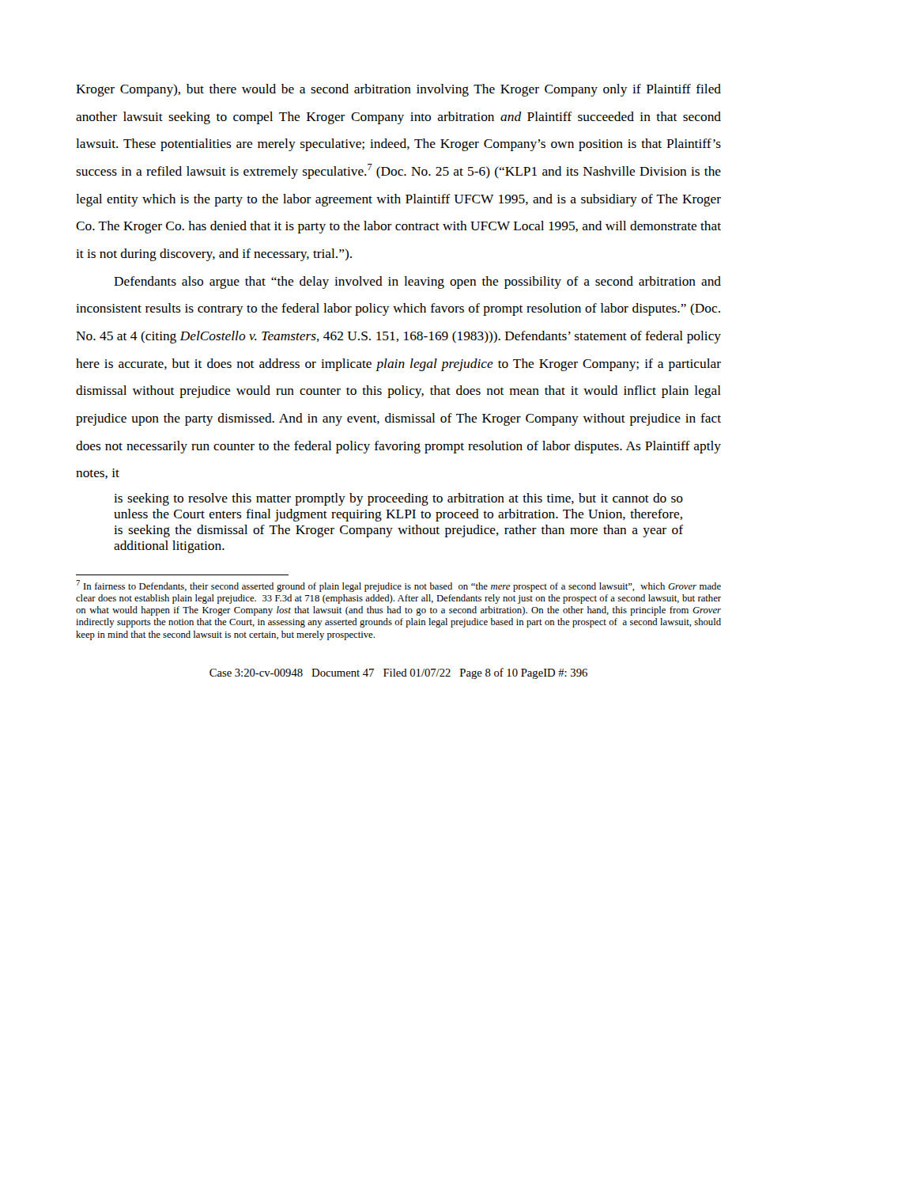Kroger Company), but there would be a second arbitration involving The Kroger Company only if Plaintiff filed another lawsuit seeking to compel The Kroger Company into arbitration and Plaintiff succeeded in that second lawsuit. These potentialities are merely speculative; indeed, The Kroger Company’s own position is that Plaintiff’s success in a refiled lawsuit is extremely speculative.7 (Doc. No. 25 at 5-6) (“KLP1 and its Nashville Division is the legal entity which is the party to the labor agreement with Plaintiff UFCW 1995, and is a subsidiary of The Kroger Co. The Kroger Co. has denied that it is party to the labor contract with UFCW Local 1995, and will demonstrate that it is not during discovery, and if necessary, trial.”).
Defendants also argue that “the delay involved in leaving open the possibility of a second arbitration and inconsistent results is contrary to the federal labor policy which favors of prompt resolution of labor disputes.” (Doc. No. 45 at 4 (citing DelCostello v. Teamsters, 462 U.S. 151, 168-169 (1983))). Defendants’ statement of federal policy here is accurate, but it does not address or implicate plain legal prejudice to The Kroger Company; if a particular dismissal without prejudice would run counter to this policy, that does not mean that it would inflict plain legal prejudice upon the party dismissed. And in any event, dismissal of The Kroger Company without prejudice in fact does not necessarily run counter to the federal policy favoring prompt resolution of labor disputes. As Plaintiff aptly notes, it
is seeking to resolve this matter promptly by proceeding to arbitration at this time, but it cannot do so unless the Court enters final judgment requiring KLPI to proceed to arbitration. The Union, therefore, is seeking the dismissal of The Kroger Company without prejudice, rather than more than a year of additional litigation.
7 In fairness to Defendants, their second asserted ground of plain legal prejudice is not based on “the mere prospect of a second lawsuit”, which Grover made clear does not establish plain legal prejudice. 33 F.3d at 718 (emphasis added). After all, Defendants rely not just on the prospect of a second lawsuit, but rather on what would happen if The Kroger Company lost that lawsuit (and thus had to go to a second arbitration). On the other hand, this principle from Grover indirectly supports the notion that the Court, in assessing any asserted grounds of plain legal prejudice based in part on the prospect of a second lawsuit, should keep in mind that the second lawsuit is not certain, but merely prospective.
Case 3:20-cv-00948 Document 47 Filed 01/07/22 Page 8 of 10 PageID #: 396